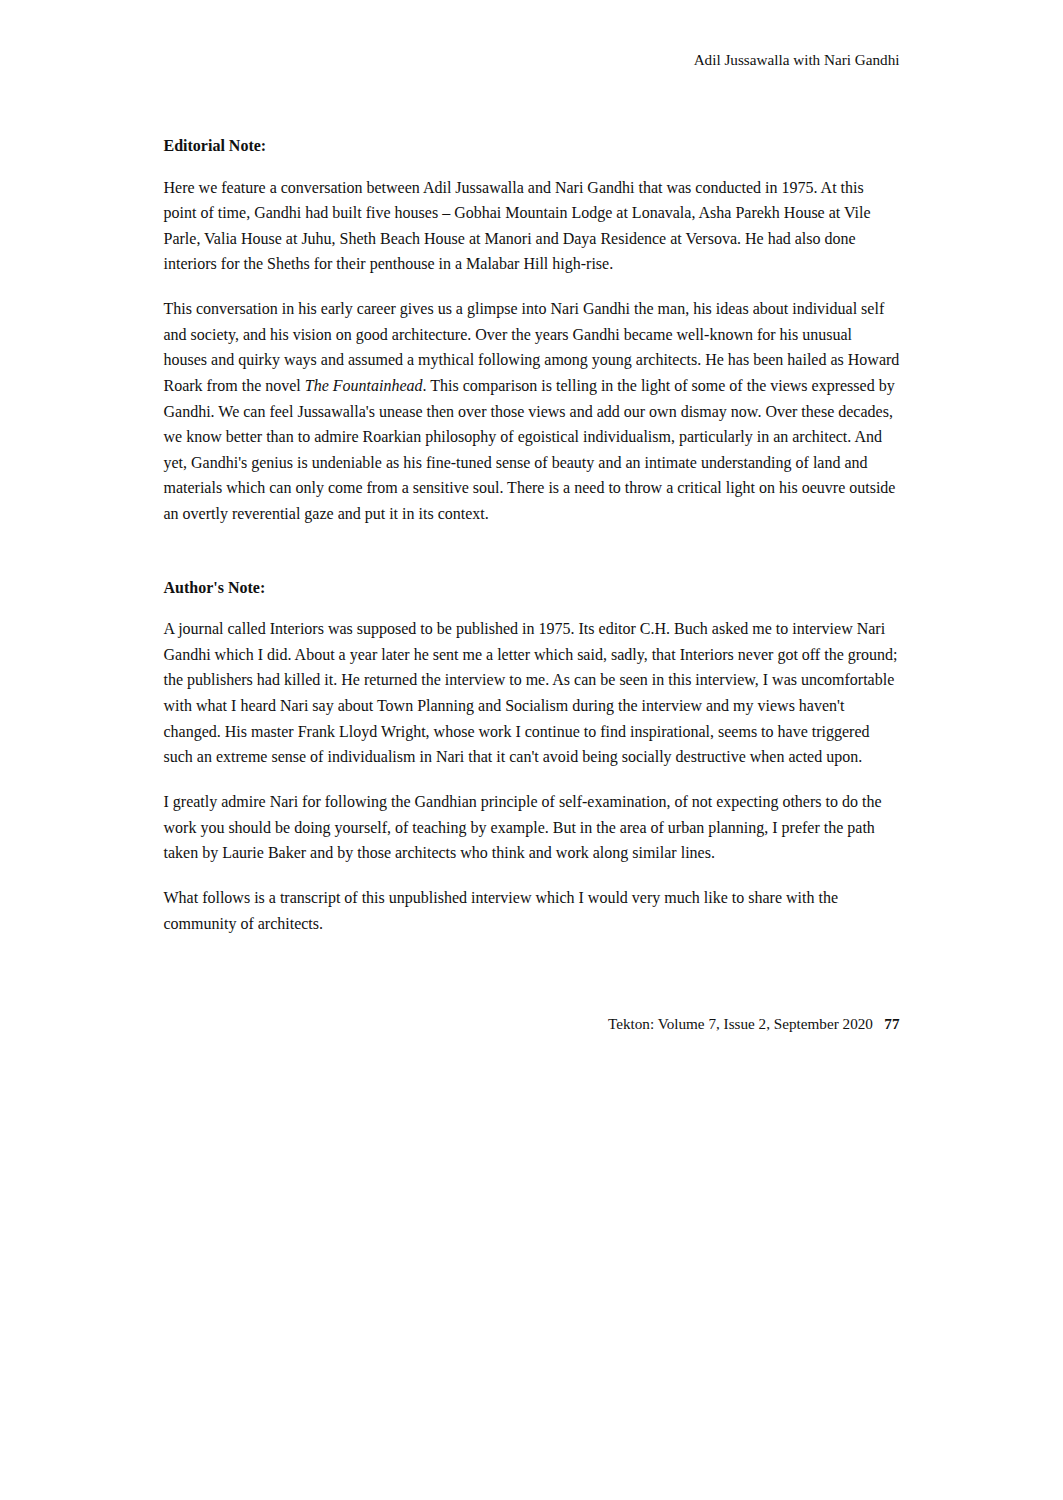Adil Jussawalla with Nari Gandhi
Editorial Note:
Here we feature a conversation between Adil Jussawalla and Nari Gandhi that was conducted in 1975. At this point of time, Gandhi had built five houses – Gobhai Mountain Lodge at Lonavala, Asha Parekh House at Vile Parle, Valia House at Juhu, Sheth Beach House at Manori and Daya Residence at Versova. He had also done interiors for the Sheths for their penthouse in a Malabar Hill high-rise.
This conversation in his early career gives us a glimpse into Nari Gandhi the man, his ideas about individual self and society, and his vision on good architecture. Over the years Gandhi became well-known for his unusual houses and quirky ways and assumed a mythical following among young architects. He has been hailed as Howard Roark from the novel The Fountainhead. This comparison is telling in the light of some of the views expressed by Gandhi. We can feel Jussawalla's unease then over those views and add our own dismay now. Over these decades, we know better than to admire Roarkian philosophy of egoistical individualism, particularly in an architect. And yet, Gandhi's genius is undeniable as his fine-tuned sense of beauty and an intimate understanding of land and materials which can only come from a sensitive soul. There is a need to throw a critical light on his oeuvre outside an overtly reverential gaze and put it in its context.
Author's Note:
A journal called Interiors was supposed to be published in 1975. Its editor C.H. Buch asked me to interview Nari Gandhi which I did. About a year later he sent me a letter which said, sadly, that Interiors never got off the ground; the publishers had killed it. He returned the interview to me. As can be seen in this interview, I was uncomfortable with what I heard Nari say about Town Planning and Socialism during the interview and my views haven't changed. His master Frank Lloyd Wright, whose work I continue to find inspirational, seems to have triggered such an extreme sense of individualism in Nari that it can't avoid being socially destructive when acted upon.
I greatly admire Nari for following the Gandhian principle of self-examination, of not expecting others to do the work you should be doing yourself, of teaching by example. But in the area of urban planning, I prefer the path taken by Laurie Baker and by those architects who think and work along similar lines.
What follows is a transcript of this unpublished interview which I would very much like to share with the community of architects.
Tekton: Volume 7, Issue 2, September 2020 77